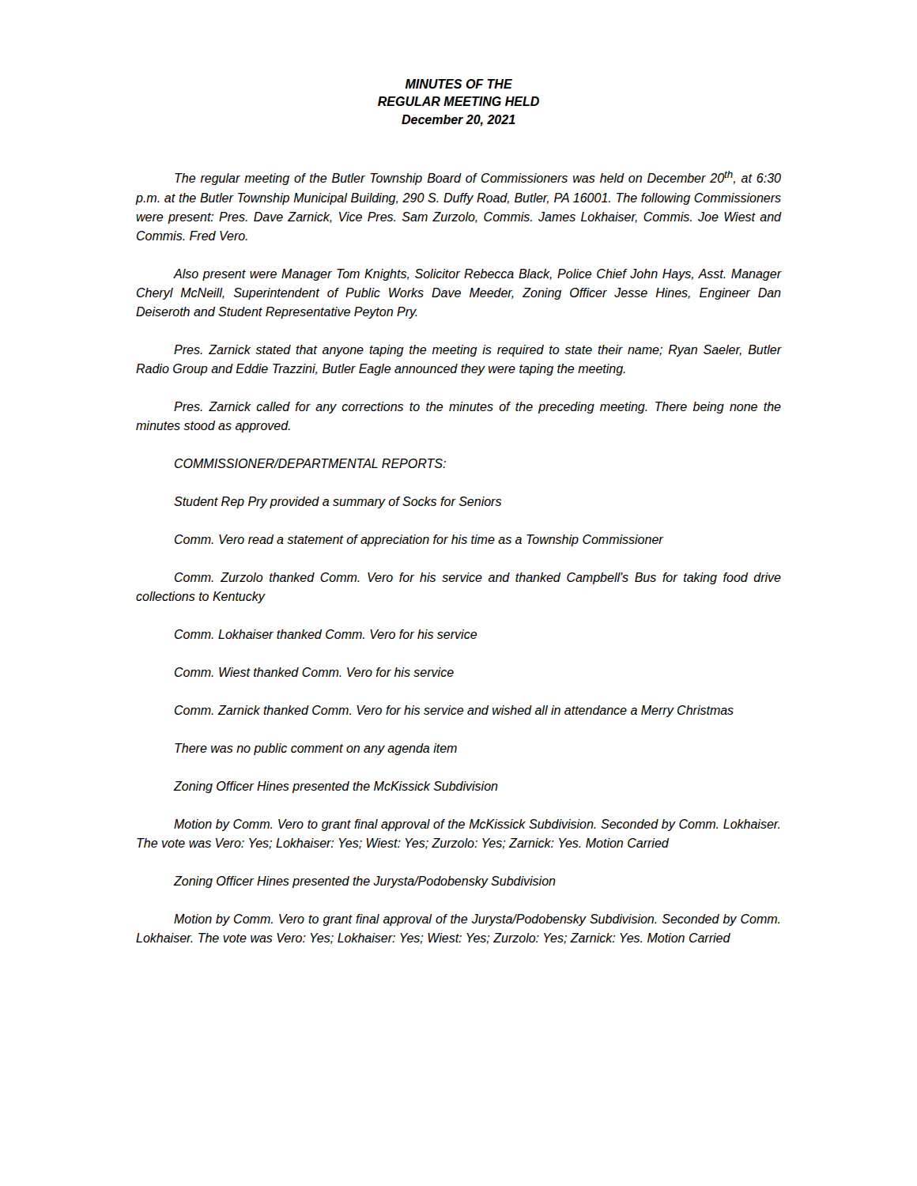MINUTES OF THE
REGULAR MEETING HELD
December 20, 2021
The regular meeting of the Butler Township Board of Commissioners was held on December 20th, at 6:30 p.m. at the Butler Township Municipal Building, 290 S. Duffy Road, Butler, PA 16001. The following Commissioners were present: Pres. Dave Zarnick, Vice Pres. Sam Zurzolo, Commis. James Lokhaiser, Commis. Joe Wiest and Commis. Fred Vero.
Also present were Manager Tom Knights, Solicitor Rebecca Black, Police Chief John Hays, Asst. Manager Cheryl McNeill, Superintendent of Public Works Dave Meeder, Zoning Officer Jesse Hines, Engineer Dan Deiseroth and Student Representative Peyton Pry.
Pres. Zarnick stated that anyone taping the meeting is required to state their name; Ryan Saeler, Butler Radio Group and Eddie Trazzini, Butler Eagle announced they were taping the meeting.
Pres. Zarnick called for any corrections to the minutes of the preceding meeting. There being none the minutes stood as approved.
COMMISSIONER/DEPARTMENTAL REPORTS:
Student Rep Pry provided a summary of Socks for Seniors
Comm. Vero read a statement of appreciation for his time as a Township Commissioner
Comm. Zurzolo thanked Comm. Vero for his service and thanked Campbell's Bus for taking food drive collections to Kentucky
Comm. Lokhaiser thanked Comm. Vero for his service
Comm. Wiest thanked Comm. Vero for his service
Comm. Zarnick thanked Comm. Vero for his service and wished all in attendance a Merry Christmas
There was no public comment on any agenda item
Zoning Officer Hines presented the McKissick Subdivision
Motion by Comm. Vero to grant final approval of the McKissick Subdivision. Seconded by Comm. Lokhaiser. The vote was Vero: Yes; Lokhaiser: Yes; Wiest: Yes; Zurzolo: Yes; Zarnick: Yes. Motion Carried
Zoning Officer Hines presented the Jurysta/Podobensky Subdivision
Motion by Comm. Vero to grant final approval of the Jurysta/Podobensky Subdivision. Seconded by Comm. Lokhaiser. The vote was Vero: Yes; Lokhaiser: Yes; Wiest: Yes; Zurzolo: Yes; Zarnick: Yes. Motion Carried